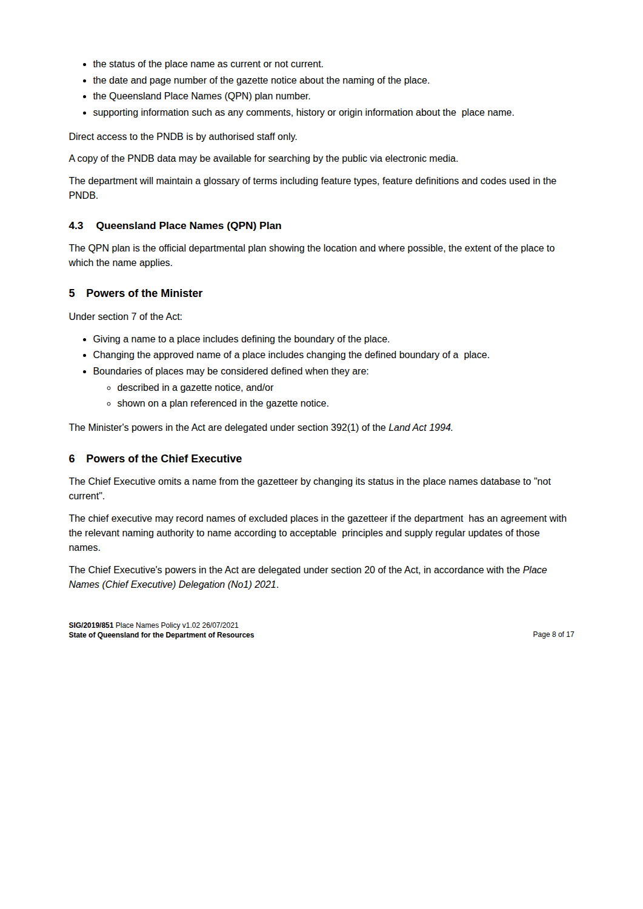the status of the place name as current or not current.
the date and page number of the gazette notice about the naming of the place.
the Queensland Place Names (QPN) plan number.
supporting information such as any comments, history or origin information about the place name.
Direct access to the PNDB is by authorised staff only.
A copy of the PNDB data may be available for searching by the public via electronic media.
The department will maintain a glossary of terms including feature types, feature definitions and codes used in the PNDB.
4.3 Queensland Place Names (QPN) Plan
The QPN plan is the official departmental plan showing the location and where possible, the extent of the place to which the name applies.
5 Powers of the Minister
Under section 7 of the Act:
Giving a name to a place includes defining the boundary of the place.
Changing the approved name of a place includes changing the defined boundary of a place.
Boundaries of places may be considered defined when they are:
described in a gazette notice, and/or
shown on a plan referenced in the gazette notice.
The Minister's powers in the Act are delegated under section 392(1) of the Land Act 1994.
6 Powers of the Chief Executive
The Chief Executive omits a name from the gazetteer by changing its status in the place names database to "not current".
The chief executive may record names of excluded places in the gazetteer if the department has an agreement with the relevant naming authority to name according to acceptable principles and supply regular updates of those names.
The Chief Executive's powers in the Act are delegated under section 20 of the Act, in accordance with the Place Names (Chief Executive) Delegation (No1) 2021.
SIG/2019/851 Place Names Policy v1.02 26/07/2021
State of Queensland for the Department of Resources
Page 8 of 17